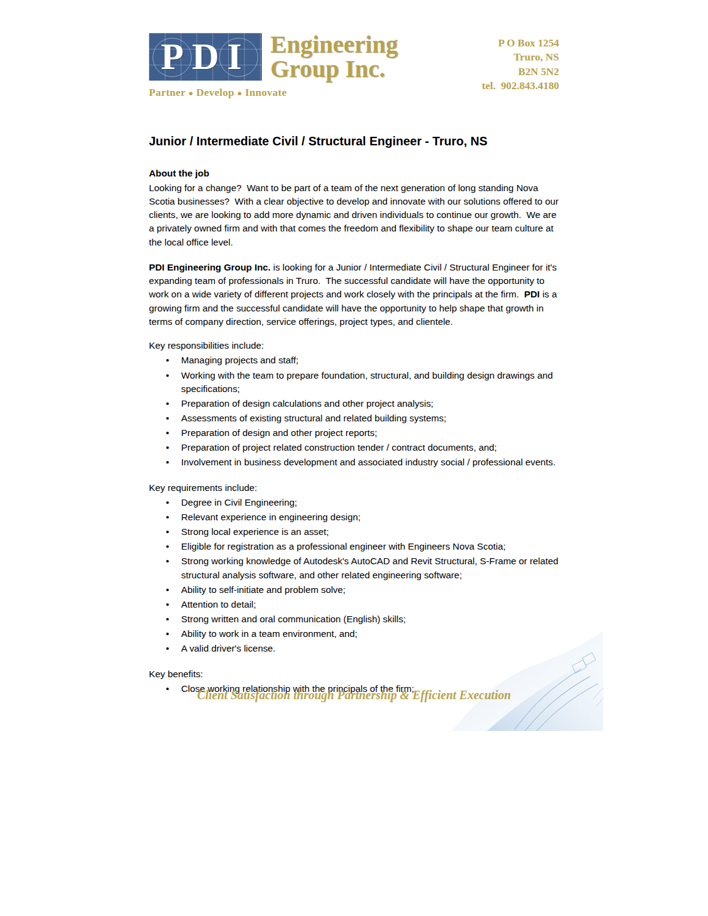PDI
Engineering
Group Inc.
Partner ● Develop ● Innovate
P O Box 1254
Truro, NS
B2N 5N2
tel. 902.843.4180
Junior / Intermediate Civil / Structural Engineer - Truro, NS
About the job
Looking for a change? Want to be part of a team of the next generation of long standing Nova Scotia businesses? With a clear objective to develop and innovate with our solutions offered to our clients, we are looking to add more dynamic and driven individuals to continue our growth. We are a privately owned firm and with that comes the freedom and flexibility to shape our team culture at the local office level.
PDI Engineering Group Inc. is looking for a Junior / Intermediate Civil / Structural Engineer for it's expanding team of professionals in Truro. The successful candidate will have the opportunity to work on a wide variety of different projects and work closely with the principals at the firm. PDI is a growing firm and the successful candidate will have the opportunity to help shape that growth in terms of company direction, service offerings, project types, and clientele.
Key responsibilities include:
Managing projects and staff;
Working with the team to prepare foundation, structural, and building design drawings and specifications;
Preparation of design calculations and other project analysis;
Assessments of existing structural and related building systems;
Preparation of design and other project reports;
Preparation of project related construction tender / contract documents, and;
Involvement in business development and associated industry social / professional events.
Key requirements include:
Degree in Civil Engineering;
Relevant experience in engineering design;
Strong local experience is an asset;
Eligible for registration as a professional engineer with Engineers Nova Scotia;
Strong working knowledge of Autodesk's AutoCAD and Revit Structural, S-Frame or related structural analysis software, and other related engineering software;
Ability to self-initiate and problem solve;
Attention to detail;
Strong written and oral communication (English) skills;
Ability to work in a team environment, and;
A valid driver's license.
Key benefits:
Close working relationship with the principals of the firm;
Client Satisfaction through Partnership & Efficient Execution